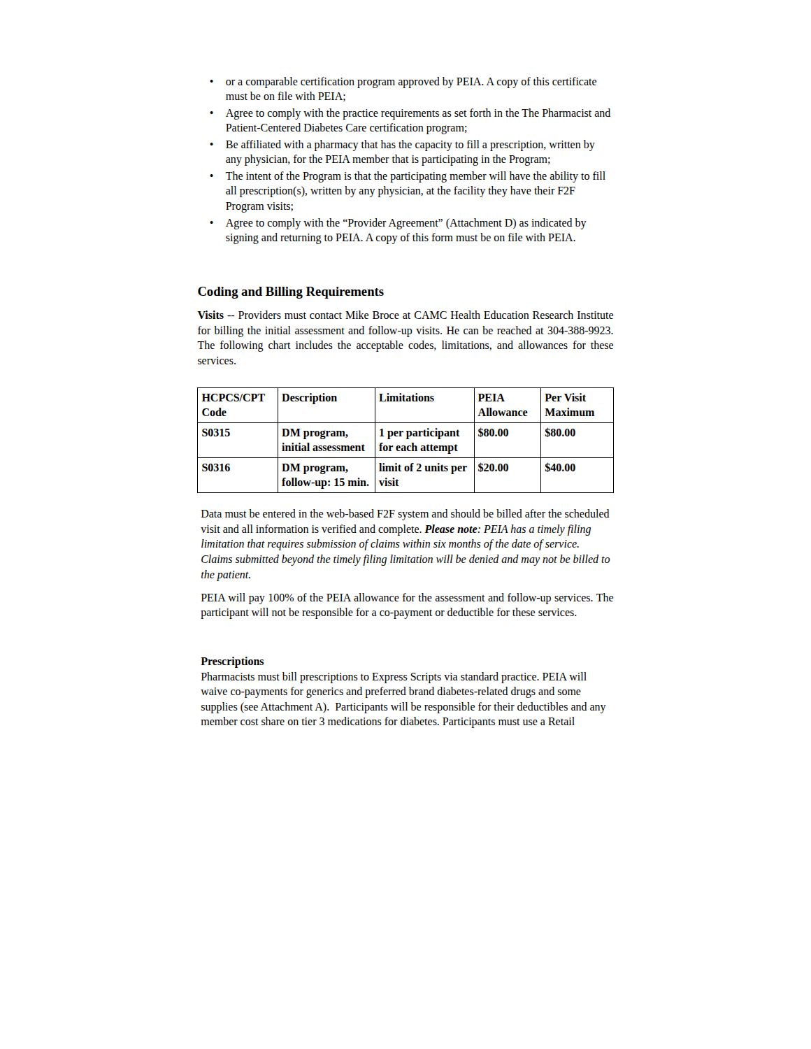or a comparable certification program approved by PEIA. A copy of this certificate must be on file with PEIA;
Agree to comply with the practice requirements as set forth in the The Pharmacist and Patient-Centered Diabetes Care certification program;
Be affiliated with a pharmacy that has the capacity to fill a prescription, written by any physician, for the PEIA member that is participating in the Program;
The intent of the Program is that the participating member will have the ability to fill all prescription(s), written by any physician, at the facility they have their F2F Program visits;
Agree to comply with the “Provider Agreement” (Attachment D) as indicated by signing and returning to PEIA. A copy of this form must be on file with PEIA.
Coding and Billing Requirements
Visits -- Providers must contact Mike Broce at CAMC Health Education Research Institute for billing the initial assessment and follow-up visits. He can be reached at 304-388-9923. The following chart includes the acceptable codes, limitations, and allowances for these services.
| HCPCS/CPT Code | Description | Limitations | PEIA Allowance | Per Visit Maximum |
| --- | --- | --- | --- | --- |
| S0315 | DM program, initial assessment | 1 per participant for each attempt | $80.00 | $80.00 |
| S0316 | DM program, follow-up: 15 min. | limit of 2 units per visit | $20.00 | $40.00 |
Data must be entered in the web-based F2F system and should be billed after the scheduled visit and all information is verified and complete. Please note: PEIA has a timely filing limitation that requires submission of claims within six months of the date of service. Claims submitted beyond the timely filing limitation will be denied and may not be billed to the patient.
PEIA will pay 100% of the PEIA allowance for the assessment and follow-up services. The participant will not be responsible for a co-payment or deductible for these services.
Prescriptions
Pharmacists must bill prescriptions to Express Scripts via standard practice. PEIA will waive co-payments for generics and preferred brand diabetes-related drugs and some supplies (see Attachment A). Participants will be responsible for their deductibles and any member cost share on tier 3 medications for diabetes. Participants must use a Retail